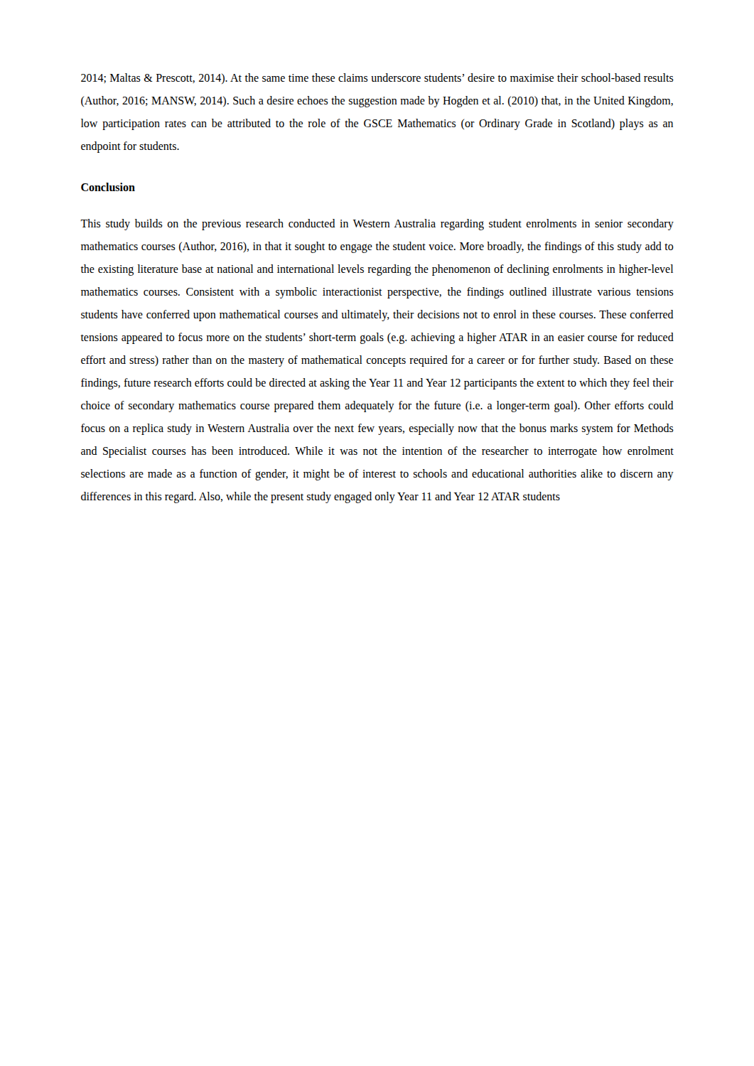2014; Maltas & Prescott, 2014). At the same time these claims underscore students’ desire to maximise their school-based results (Author, 2016; MANSW, 2014). Such a desire echoes the suggestion made by Hogden et al. (2010) that, in the United Kingdom, low participation rates can be attributed to the role of the GSCE Mathematics (or Ordinary Grade in Scotland) plays as an endpoint for students.
Conclusion
This study builds on the previous research conducted in Western Australia regarding student enrolments in senior secondary mathematics courses (Author, 2016), in that it sought to engage the student voice. More broadly, the findings of this study add to the existing literature base at national and international levels regarding the phenomenon of declining enrolments in higher-level mathematics courses. Consistent with a symbolic interactionist perspective, the findings outlined illustrate various tensions students have conferred upon mathematical courses and ultimately, their decisions not to enrol in these courses. These conferred tensions appeared to focus more on the students’ short-term goals (e.g. achieving a higher ATAR in an easier course for reduced effort and stress) rather than on the mastery of mathematical concepts required for a career or for further study. Based on these findings, future research efforts could be directed at asking the Year 11 and Year 12 participants the extent to which they feel their choice of secondary mathematics course prepared them adequately for the future (i.e. a longer-term goal). Other efforts could focus on a replica study in Western Australia over the next few years, especially now that the bonus marks system for Methods and Specialist courses has been introduced. While it was not the intention of the researcher to interrogate how enrolment selections are made as a function of gender, it might be of interest to schools and educational authorities alike to discern any differences in this regard. Also, while the present study engaged only Year 11 and Year 12 ATAR students